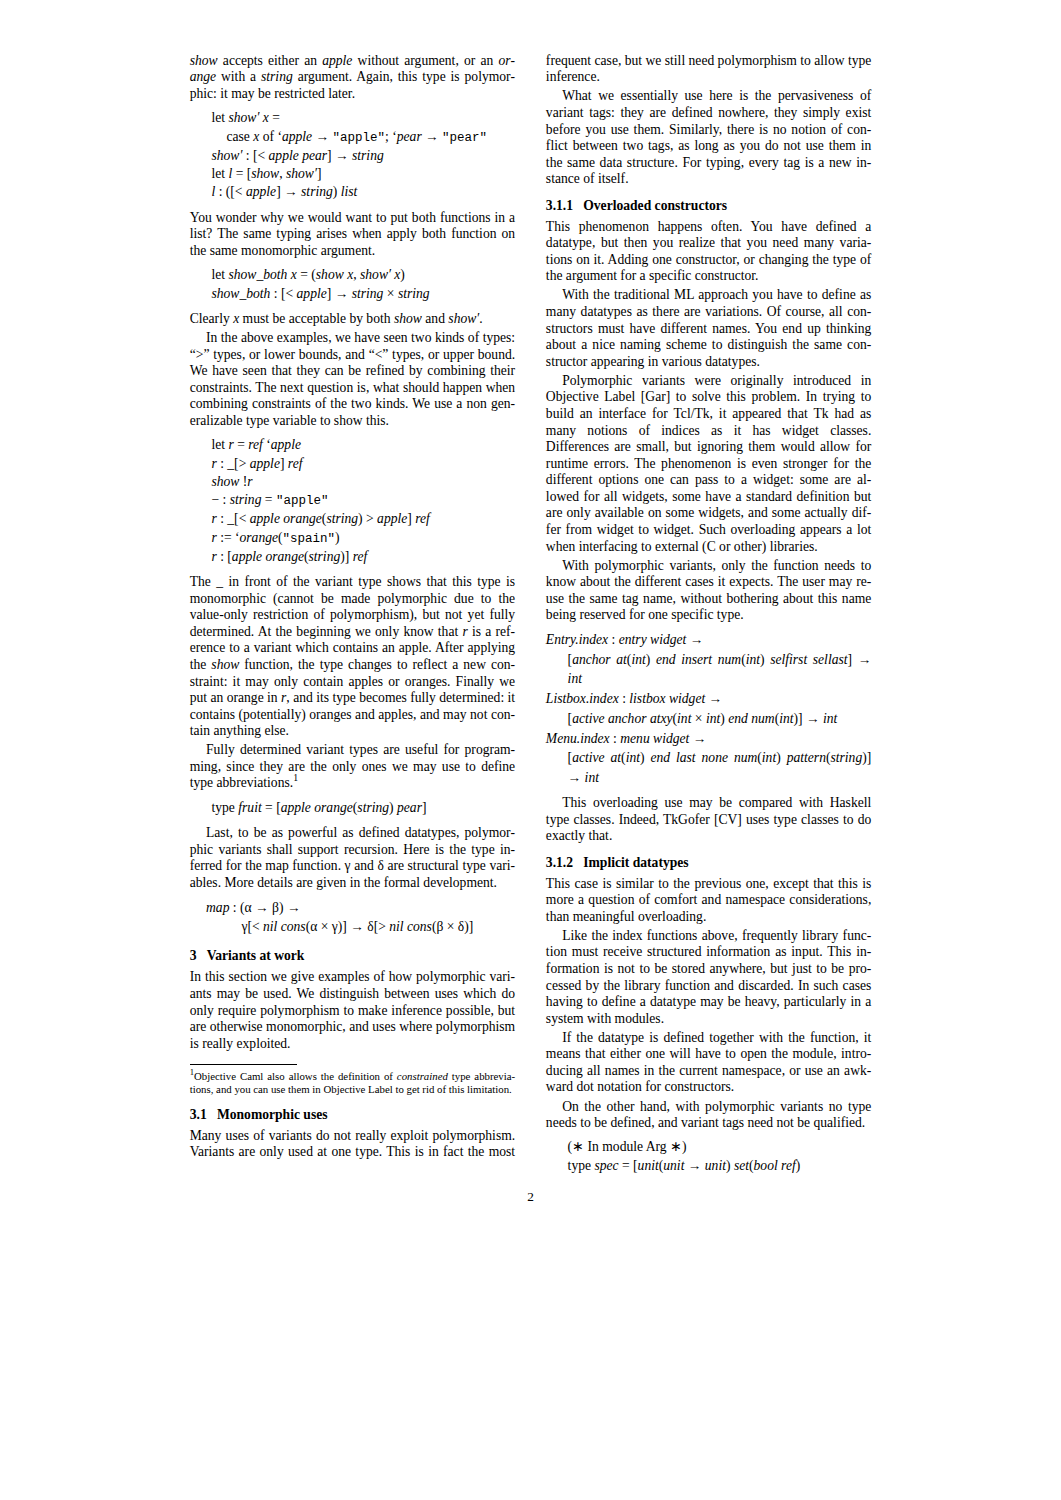show accepts either an apple without argument, or an orange with a string argument. Again, this type is polymorphic: it may be restricted later.
let show′ x = case x of ‘apple → "apple"; ‘pear → "pear" show′ : [< apple pear] → string let l = [show, show′] l : ([< apple] → string) list
You wonder why we would want to put both functions in a list? The same typing arises when apply both function on the same monomorphic argument.
let show_both x = (show x, show′ x) show_both : [< apple] → string × string
Clearly x must be acceptable by both show and show′.
In the above examples, we have seen two kinds of types: “>” types, or lower bounds, and “<” types, or upper bound. We have seen that they can be refined by combining their constraints. The next question is, what should happen when combining constraints of the two kinds. We use a non generalizable type variable to show this.
let r = ref ‘apple r : _[> apple] ref show !r − : string = "apple" r : _[< apple orange(string) > apple] ref r := ‘orange("spain") r : [apple orange(string)] ref
The _ in front of the variant type shows that this type is monomorphic (cannot be made polymorphic due to the value-only restriction of polymorphism), but not yet fully determined. At the beginning we only know that r is a reference to a variant which contains an apple. After applying the show function, the type changes to reflect a new constraint: it may only contain apples or oranges. Finally we put an orange in r, and its type becomes fully determined: it contains (potentially) oranges and apples, and may not contain anything else.
Fully determined variant types are useful for programming, since they are the only ones we may use to define type abbreviations.1
type fruit = [apple orange(string) pear]
Last, to be as powerful as defined datatypes, polymorphic variants shall support recursion. Here is the type inferred for the map function. γ and δ are structural type variables. More details are given in the formal development.
map : (α → β) → γ[< nil cons(α × γ)] → δ[> nil cons(β × δ)]
3 Variants at work
In this section we give examples of how polymorphic variants may be used. We distinguish between uses which do only require polymorphism to make inference possible, but are otherwise monomorphic, and uses where polymorphism is really exploited.
1Objective Caml also allows the definition of constrained type abbreviations, and you can use them in Objective Label to get rid of this limitation.
3.1 Monomorphic uses
Many uses of variants do not really exploit polymorphism. Variants are only used at one type. This is in fact the most frequent case, but we still need polymorphism to allow type inference.
What we essentially use here is the pervasiveness of variant tags: they are defined nowhere, they simply exist before you use them. Similarly, there is no notion of conflict between two tags, as long as you do not use them in the same data structure. For typing, every tag is a new instance of itself.
3.1.1 Overloaded constructors
This phenomenon happens often. You have defined a datatype, but then you realize that you need many variations on it. Adding one constructor, or changing the type of the argument for a specific constructor.
With the traditional ML approach you have to define as many datatypes as there are variations. Of course, all constructors must have different names. You end up thinking about a nice naming scheme to distinguish the same constructor appearing in various datatypes.
Polymorphic variants were originally introduced in Objective Label [Gar] to solve this problem. In trying to build an interface for Tcl/Tk, it appeared that Tk had as many notions of indices as it has widget classes. Differences are small, but ignoring them would allow for runtime errors. The phenomenon is even stronger for the different options one can pass to a widget: some are allowed for all widgets, some have a standard definition but are only available on some widgets, and some actually differ from widget to widget. Such overloading appears a lot when interfacing to external (C or other) libraries.
With polymorphic variants, only the function needs to know about the different cases it expects. The user may reuse the same tag name, without bothering about this name being reserved for one specific type.
Entry.index : entry widget → [anchor at(int) end insert num(int) selfirst sellast] → int Listbox.index : listbox widget → [active anchor atxy(int × int) end num(int)] → int Menu.index : menu widget → [active at(int) end last none num(int) pattern(string)] → int
This overloading use may be compared with Haskell type classes. Indeed, TkGofer [CV] uses type classes to do exactly that.
3.1.2 Implicit datatypes
This case is similar to the previous one, except that this is more a question of comfort and namespace considerations, than meaningful overloading.
Like the index functions above, frequently library function must receive structured information as input. This information is not to be stored anywhere, but just to be processed by the library function and discarded. In such cases having to define a datatype may be heavy, particularly in a system with modules.
If the datatype is defined together with the function, it means that either one will have to open the module, introducing all names in the current namespace, or use an awkward dot notation for constructors.
On the other hand, with polymorphic variants no type needs to be defined, and variant tags need not be qualified.
(∗ In module Arg ∗) type spec = [unit(unit → unit) set(bool ref)
2